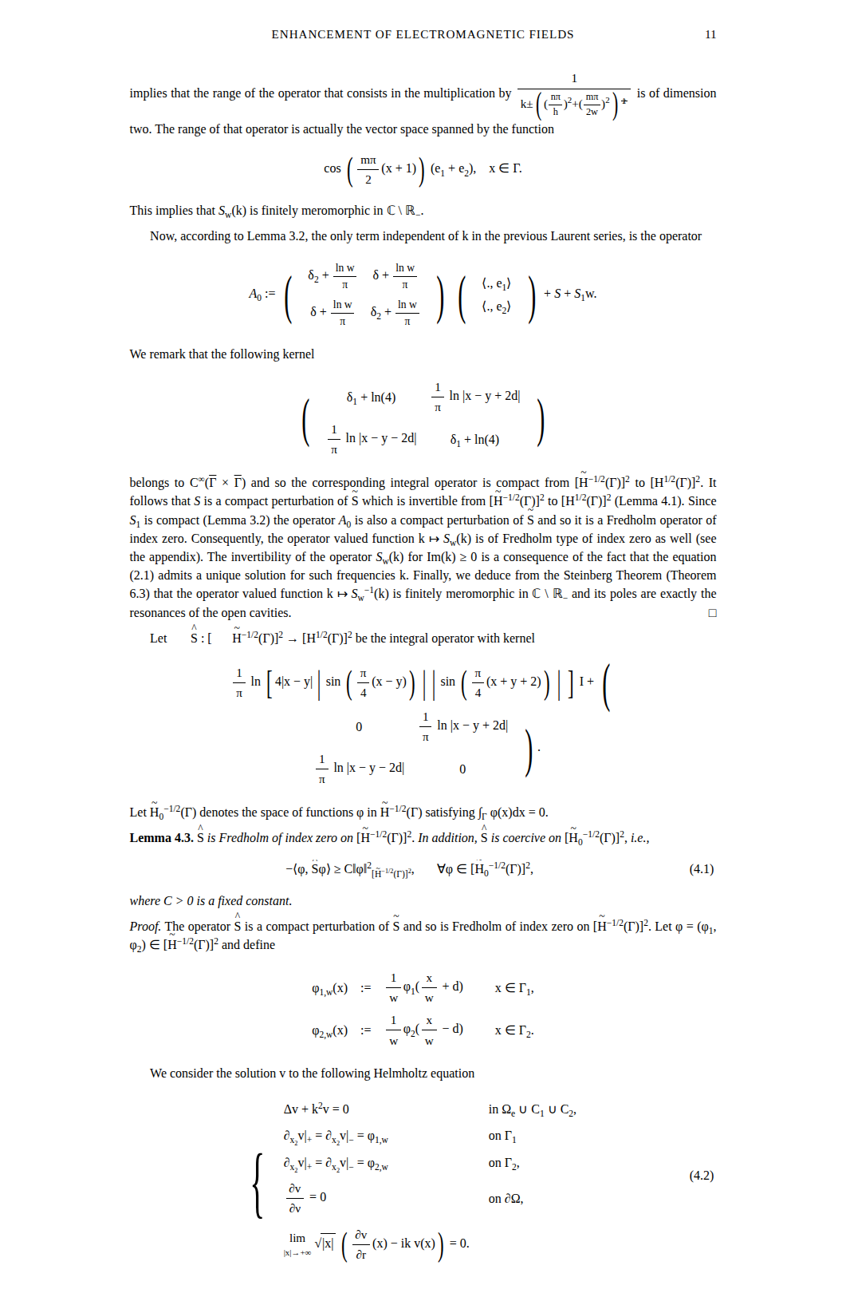ENHANCEMENT OF ELECTROMAGNETIC FIELDS 11
implies that the range of the operator that consists in the multiplication by 1 k±((nπ h)2+(mπ 2w)2)12 is of dimension two. The range of that operator is actually the vector space spanned by the function
cos (mπ 2(x + 1)) (e1 + e2), x ∈ Γ.
This implies that Sw(k) is finitely meromorphic in ℂ \ ℝ−.
Now, according to Lemma 3.2, the only term independent of k in the previous Laurent series, is the operator
A0 := (
| δ 2 + ln w π | δ + ln w π |
| δ + ln w π | δ 2 + ln w π |
) (
| ⟨., e 1 ⟩ |
| ⟨., e 2 ⟩ |
) + S + S1w.
We remark that the following kernel
(
| δ 1 + ln(4) | 1 π ln /x − y + 2d/ |
| 1 π ln /x − y − 2d/ | δ 1 + ln(4) |
)
belongs to C∞(Γ × Γ) and so the corresponding integral operator is compact from [~H−1/2(Γ)]2 to [H1/2(Γ)]2. It follows that S is a compact perturbation of ~S which is invertible from [~H−1/2(Γ)]2 to [H1/2(Γ)]2 (Lemma 4.1). Since S1 is compact (Lemma 3.2) the operator A0 is also a compact perturbation of ~S and so it is a Fredholm operator of index zero. Consequently, the operator valued function k ↦ Sw(k) is of Fredholm type of index zero as well (see the appendix). The invertibility of the operator Sw(k) for Im(k) ≥ 0 is a consequence of the fact that the equation (2.1) admits a unique solution for such frequencies k. Finally, we deduce from the Steinberg Theorem (Theorem 6.3) that the operator valued function k ↦ Sw−1(k) is finitely meromorphic in ℂ \ ℝ− and its poles are exactly the resonances of the open cavities. □
Let ^S : [~H−1/2(Γ)]2 → [H1/2(Γ)]2 be the integral operator with kernel
1 π ln [4|x − y| | sin (π 4(x − y)) | | sin (π 4(x + y + 2)) | ] I + (
| 0 | 1 π ln /x − y + 2d/ |
| 1 π ln /x − y − 2d/ | 0 |
).
Let ~H0−1/2(Γ) denotes the space of functions φ in ~H−1/2(Γ) satisfying ∫Γ φ(x)dx = 0.
Lemma 4.3. ^S is Fredholm of index zero on [~H−1/2(Γ)]2. In addition, ^S is coercive on [~H0−1/2(Γ)]2, i.e.,
(4.1)
−⟨φ, ^Sφ⟩ ≥ C‖φ‖2[~H−1/2(Γ)]2, ∀φ ∈ [~H0−1/2(Γ)]2,
where C > 0 is a fixed constant.
Proof. The operator ^S is a compact perturbation of ~S and so is Fredholm of index zero on [~H−1/2(Γ)]2. Let φ = (φ1, φ2) ∈ [~H−1/2(Γ)]2 and define
| φ 1,w (x) | := | 1 w φ 1 ( x w + d) | x ∈ Γ 1 , |
| φ 2,w (x) | := | 1 w φ 2 ( x w − d) | x ∈ Γ 2 . |
We consider the solution v to the following Helmholtz equation
(4.2)
{
| Δv + k 2 v = 0 | in Ω e ∪ C 1 ∪ C 2 , |
| ∂ x 2 v/ + = ∂ x 2 v/ − = φ 1,w | on Γ 1 |
| ∂ x 2 v/ + = ∂ x 2 v/ − = φ 2,w | on Γ 2 , |
| ∂v ∂ν = 0 | on ∂Ω, |
| lim /x/→+∞ √ /x/ ( ∂v ∂r (x) − ik v(x) ) = 0. | |